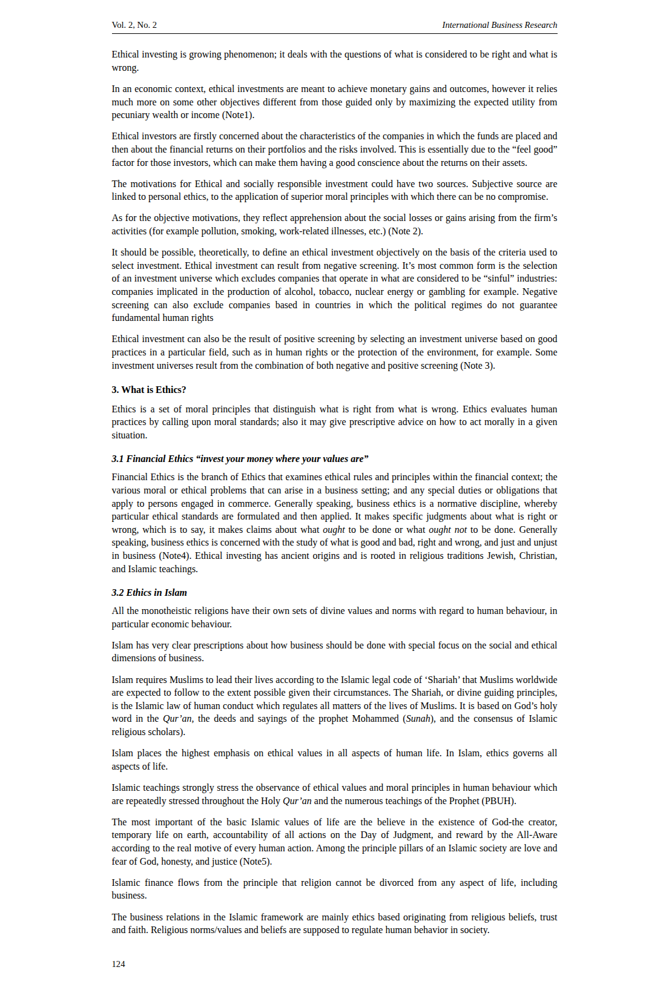Vol. 2, No. 2 International Business Research
Ethical investing is growing phenomenon; it deals with the questions of what is considered to be right and what is wrong.
In an economic context, ethical investments are meant to achieve monetary gains and outcomes, however it relies much more on some other objectives different from those guided only by maximizing the expected utility from pecuniary wealth or income (Note1).
Ethical investors are firstly concerned about the characteristics of the companies in which the funds are placed and then about the financial returns on their portfolios and the risks involved. This is essentially due to the “feel good” factor for those investors, which can make them having a good conscience about the returns on their assets.
The motivations for Ethical and socially responsible investment could have two sources. Subjective source are linked to personal ethics, to the application of superior moral principles with which there can be no compromise.
As for the objective motivations, they reflect apprehension about the social losses or gains arising from the firm’s activities (for example pollution, smoking, work-related illnesses, etc.) (Note 2).
It should be possible, theoretically, to define an ethical investment objectively on the basis of the criteria used to select investment. Ethical investment can result from negative screening. It’s most common form is the selection of an investment universe which excludes companies that operate in what are considered to be “sinful” industries: companies implicated in the production of alcohol, tobacco, nuclear energy or gambling for example. Negative screening can also exclude companies based in countries in which the political regimes do not guarantee fundamental human rights
Ethical investment can also be the result of positive screening by selecting an investment universe based on good practices in a particular field, such as in human rights or the protection of the environment, for example. Some investment universes result from the combination of both negative and positive screening (Note 3).
3. What is Ethics?
Ethics is a set of moral principles that distinguish what is right from what is wrong. Ethics evaluates human practices by calling upon moral standards; also it may give prescriptive advice on how to act morally in a given situation.
3.1 Financial Ethics “invest your money where your values are”
Financial Ethics is the branch of Ethics that examines ethical rules and principles within the financial context; the various moral or ethical problems that can arise in a business setting; and any special duties or obligations that apply to persons engaged in commerce. Generally speaking, business ethics is a normative discipline, whereby particular ethical standards are formulated and then applied. It makes specific judgments about what is right or wrong, which is to say, it makes claims about what ought to be done or what ought not to be done. Generally speaking, business ethics is concerned with the study of what is good and bad, right and wrong, and just and unjust in business (Note4). Ethical investing has ancient origins and is rooted in religious traditions Jewish, Christian, and Islamic teachings.
3.2 Ethics in Islam
All the monotheistic religions have their own sets of divine values and norms with regard to human behaviour, in particular economic behaviour.
Islam has very clear prescriptions about how business should be done with special focus on the social and ethical dimensions of business.
Islam requires Muslims to lead their lives according to the Islamic legal code of ‘Shariah’ that Muslims worldwide are expected to follow to the extent possible given their circumstances. The Shariah, or divine guiding principles, is the Islamic law of human conduct which regulates all matters of the lives of Muslims. It is based on God’s holy word in the Qur’an, the deeds and sayings of the prophet Mohammed (Sunah), and the consensus of Islamic religious scholars).
Islam places the highest emphasis on ethical values in all aspects of human life. In Islam, ethics governs all aspects of life.
Islamic teachings strongly stress the observance of ethical values and moral principles in human behaviour which are repeatedly stressed throughout the Holy Qur’an and the numerous teachings of the Prophet (PBUH).
The most important of the basic Islamic values of life are the believe in the existence of God-the creator, temporary life on earth, accountability of all actions on the Day of Judgment, and reward by the All-Aware according to the real motive of every human action. Among the principle pillars of an Islamic society are love and fear of God, honesty, and justice (Note5).
Islamic finance flows from the principle that religion cannot be divorced from any aspect of life, including business.
The business relations in the Islamic framework are mainly ethics based originating from religious beliefs, trust and faith. Religious norms/values and beliefs are supposed to regulate human behavior in society.
124